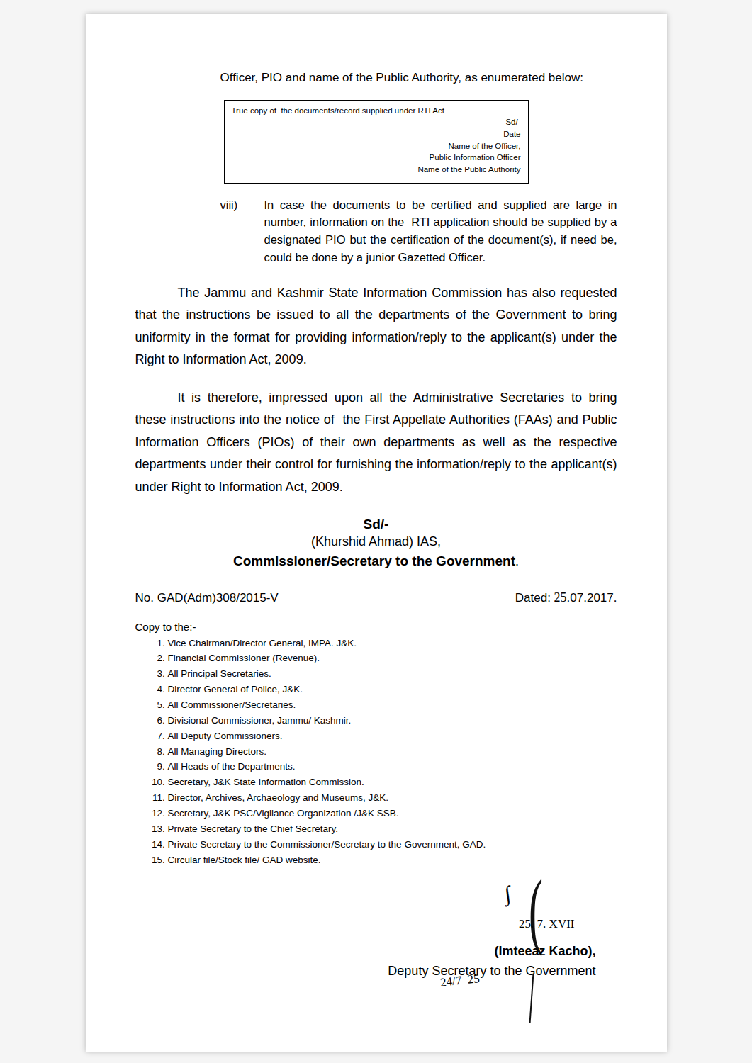Officer, PIO and name of the Public Authority, as enumerated below:
True copy of the documents/record supplied under RTI Act
Sd/-
Date
Name of the Officer,
Public Information Officer
Name of the Public Authority
viii)
In case the documents to be certified and supplied are large in number, information on the RTI application should be supplied by a designated PIO but the certification of the document(s), if need be, could be done by a junior Gazetted Officer.
The Jammu and Kashmir State Information Commission has also requested that the instructions be issued to all the departments of the Government to bring uniformity in the format for providing information/reply to the applicant(s) under the Right to Information Act, 2009.
It is therefore, impressed upon all the Administrative Secretaries to bring these instructions into the notice of the First Appellate Authorities (FAAs) and Public Information Officers (PIOs) of their own departments as well as the respective departments under their control for furnishing the information/reply to the applicant(s) under Right to Information Act, 2009.
Sd/-
(Khurshid Ahmad) IAS,
Commissioner/Secretary to the Government.
No. GAD(Adm)308/2015-V
Dated: 25.07.2017.
Copy to the:-
Vice Chairman/Director General, IMPA. J&K.
Financial Commissioner (Revenue).
All Principal Secretaries.
Director General of Police, J&K.
All Commissioner/Secretaries.
Divisional Commissioner, Jammu/ Kashmir.
All Deputy Commissioners.
All Managing Directors.
All Heads of the Departments.
Secretary, J&K State Information Commission.
Director, Archives, Archaeology and Museums, J&K.
Secretary, J&K PSC/Vigilance Organization /J&K SSB.
Private Secretary to the Chief Secretary.
Private Secretary to the Commissioner/Secretary to the Government, GAD.
Circular file/Stock file/ GAD website.
(
∫
25. 7. XVII
(Imteeaz Kacho),
Deputy Secretary to the Government
24/7 25